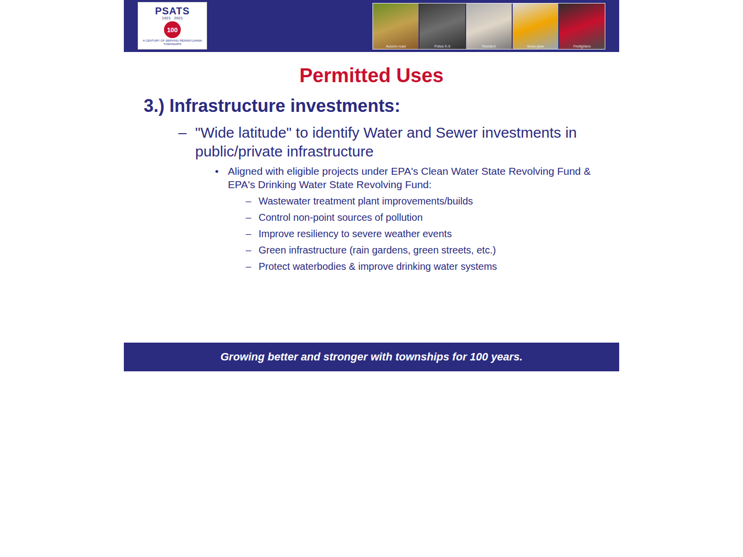PSATS
1921 2021
100
A CENTURY OF SERVING PENNSYLVANIA TOWNSHIPS
Autumn road
Police K-9
Resident
Snow plow
Firefighters
Permitted Uses
3.) Infrastructure investments:
"Wide latitude" to identify Water and Sewer investments in public/private infrastructure
Aligned with eligible projects under EPA's Clean Water State Revolving Fund & EPA's Drinking Water State Revolving Fund:
Wastewater treatment plant improvements/builds
Control non-point sources of pollution
Improve resiliency to severe weather events
Green infrastructure (rain gardens, green streets, etc.)
Protect waterbodies & improve drinking water systems
Growing better and stronger with townships for 100 years.